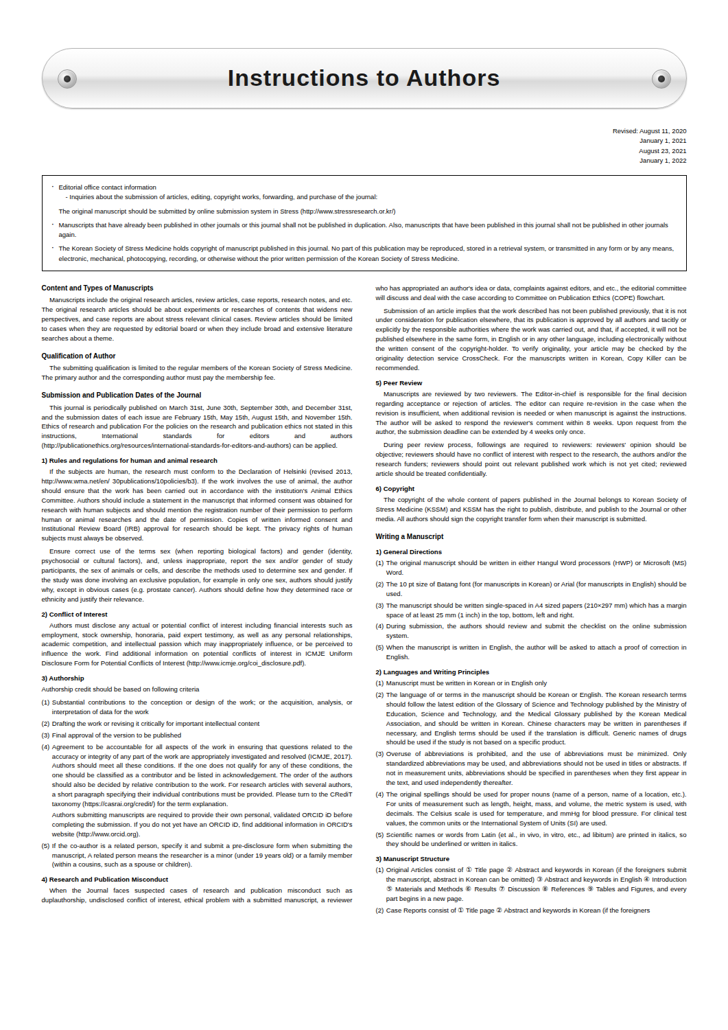Instructions to Authors
Revised: August 11, 2020
January 1, 2021
August 23, 2021
January 1, 2022
Editorial office contact information
- Inquiries about the submission of articles, editing, copyright works, forwarding, and purchase of the journal:
The original manuscript should be submitted by online submission system in Stress (http://www.stressresearch.or.kr/)
Manuscripts that have already been published in other journals or this journal shall not be published in duplication. Also, manuscripts that have been published in this journal shall not be published in other journals again.
The Korean Society of Stress Medicine holds copyright of manuscript published in this journal. No part of this publication may be reproduced, stored in a retrieval system, or transmitted in any form or by any means, electronic, mechanical, photocopying, recording, or otherwise without the prior written permission of the Korean Society of Stress Medicine.
Content and Types of Manuscripts
Manuscripts include the original research articles, review articles, case reports, research notes, and etc. The original research articles should be about experiments or researches of contents that widens new perspectives, and case reports are about stress relevant clinical cases. Review articles should be limited to cases when they are requested by editorial board or when they include broad and extensive literature searches about a theme.
Qualification of Author
The submitting qualification is limited to the regular members of the Korean Society of Stress Medicine. The primary author and the corresponding author must pay the membership fee.
Submission and Publication Dates of the Journal
This journal is periodically published on March 31st, June 30th, September 30th, and December 31st, and the submission dates of each issue are February 15th, May 15th, August 15th, and November 15th. Ethics of research and publication For the policies on the research and publication ethics not stated in this instructions, International standards for editors and authors (http://publicationethics.org/resources/international-standards-for-editors-and-authors) can be applied.
1) Rules and regulations for human and animal research
If the subjects are human, the research must conform to the Declaration of Helsinki (revised 2013, http://www.wma.net/en/ 30publications/10policies/b3). If the work involves the use of animal, the author should ensure that the work has been carried out in accordance with the institution's Animal Ethics Committee. Authors should include a statement in the manuscript that informed consent was obtained for research with human subjects and should mention the registration number of their permission to perform human or animal researches and the date of permission. Copies of written informed consent and Institutional Review Board (IRB) approval for research should be kept. The privacy rights of human subjects must always be observed.
Ensure correct use of the terms sex (when reporting biological factors) and gender (identity, psychosocial or cultural factors), and, unless inappropriate, report the sex and/or gender of study participants, the sex of animals or cells, and describe the methods used to determine sex and gender. If the study was done involving an exclusive population, for example in only one sex, authors should justify why, except in obvious cases (e.g. prostate cancer). Authors should define how they determined race or ethnicity and justify their relevance.
2) Conflict of Interest
Authors must disclose any actual or potential conflict of interest including financial interests such as employment, stock ownership, honoraria, paid expert testimony, as well as any personal relationships, academic competition, and intellectual passion which may inappropriately influence, or be perceived to influence the work. Find additional information on potential conflicts of interest in ICMJE Uniform Disclosure Form for Potential Conflicts of Interest (http://www.icmje.org/coi_disclosure.pdf).
3) Authorship
Authorship credit should be based on following criteria
(1) Substantial contributions to the conception or design of the work; or the acquisition, analysis, or interpretation of data for the work
(2) Drafting the work or revising it critically for important intellectual content
(3) Final approval of the version to be published
(4) Agreement to be accountable for all aspects of the work in ensuring that questions related to the accuracy or integrity of any part of the work are appropriately investigated and resolved (ICMJE, 2017). Authors should meet all these conditions. If the one does not qualify for any of these conditions, the one should be classified as a contributor and be listed in acknowledgement. The order of the authors should also be decided by relative contribution to the work. For research articles with several authors, a short paragraph specifying their individual contributions must be provided. Please turn to the CRediT taxonomy (https://casrai.org/credit/) for the term explanation.
Authors submitting manuscripts are required to provide their own personal, validated ORCID iD before completing the submission. If you do not yet have an ORCID iD, find additional information in ORCID's website (http://www.orcid.org).
(5) If the co-author is a related person, specify it and submit a pre-disclosure form when submitting the manuscript, A related person means the researcher is a minor (under 19 years old) or a family member (within a cousins, such as a spouse or children).
4) Research and Publication Misconduct
When the Journal faces suspected cases of research and publication misconduct such as duplauthorship, undisclosed conflict of interest, ethical problem with a submitted manuscript, a reviewer who has appropriated an author's idea or data, complaints against editors, and etc., the editorial committee will discuss and deal with the case according to Committee on Publication Ethics (COPE) flowchart.
Submission of an article implies that the work described has not been published previously, that it is not under consideration for publication elsewhere, that its publication is approved by all authors and tacitly or explicitly by the responsible authorities where the work was carried out, and that, if accepted, it will not be published elsewhere in the same form, in English or in any other language, including electronically without the written consent of the copyright-holder. To verify originality, your article may be checked by the originality detection service CrossCheck. For the manuscripts written in Korean, Copy Killer can be recommended.
5) Peer Review
Manuscripts are reviewed by two reviewers. The Editor-in-chief is responsible for the final decision regarding acceptance or rejection of articles. The editor can require re-revision in the case when the revision is insufficient, when additional revision is needed or when manuscript is against the instructions. The author will be asked to respond the reviewer's comment within 8 weeks. Upon request from the author, the submission deadline can be extended by 4 weeks only once.
During peer review process, followings are required to reviewers: reviewers' opinion should be objective; reviewers should have no conflict of interest with respect to the research, the authors and/or the research funders; reviewers should point out relevant published work which is not yet cited; reviewed article should be treated confidentially.
6) Copyright
The copyright of the whole content of papers published in the Journal belongs to Korean Society of Stress Medicine (KSSM) and KSSM has the right to publish, distribute, and publish to the Journal or other media. All authors should sign the copyright transfer form when their manuscript is submitted.
Writing a Manuscript
1) General Directions
(1) The original manuscript should be written in either Hangul Word processors (HWP) or Microsoft (MS) Word.
(2) The 10 pt size of Batang font (for manuscripts in Korean) or Arial (for manuscripts in English) should be used.
(3) The manuscript should be written single-spaced in A4 sized papers (210×297 mm) which has a margin space of at least 25 mm (1 inch) in the top, bottom, left and right.
(4) During submission, the authors should review and submit the checklist on the online submission system.
(5) When the manuscript is written in English, the author will be asked to attach a proof of correction in English.
2) Languages and Writing Principles
(1) Manuscript must be written in Korean or in English only
(2) The language of or terms in the manuscript should be Korean or English. The Korean research terms should follow the latest edition of the Glossary of Science and Technology published by the Ministry of Education, Science and Technology, and the Medical Glossary published by the Korean Medical Association, and should be written in Korean. Chinese characters may be written in parentheses if necessary, and English terms should be used if the translation is difficult. Generic names of drugs should be used if the study is not based on a specific product.
(3) Overuse of abbreviations is prohibited, and the use of abbreviations must be minimized. Only standardized abbreviations may be used, and abbreviations should not be used in titles or abstracts. If not in measurement units, abbreviations should be specified in parentheses when they first appear in the text, and used independently thereafter.
(4) The original spellings should be used for proper nouns (name of a person, name of a location, etc.). For units of measurement such as length, height, mass, and volume, the metric system is used, with decimals. The Celsius scale is used for temperature, and mmHg for blood pressure. For clinical test values, the common units or the International System of Units (SI) are used.
(5) Scientific names or words from Latin (et al., in vivo, in vitro, etc., ad libitum) are printed in italics, so they should be underlined or written in italics.
3) Manuscript Structure
(1) Original Articles consist of ① Title page ② Abstract and keywords in Korean (if the foreigners submit the manuscript, abstract in Korean can be omitted) ③ Abstract and keywords in English ④ Introduction ⑤ Materials and Methods ⑥ Results ⑦ Discussion ⑧ References ⑨ Tables and Figures, and every part begins in a new page.
(2) Case Reports consist of ① Title page ② Abstract and keywords in Korean (if the foreigners